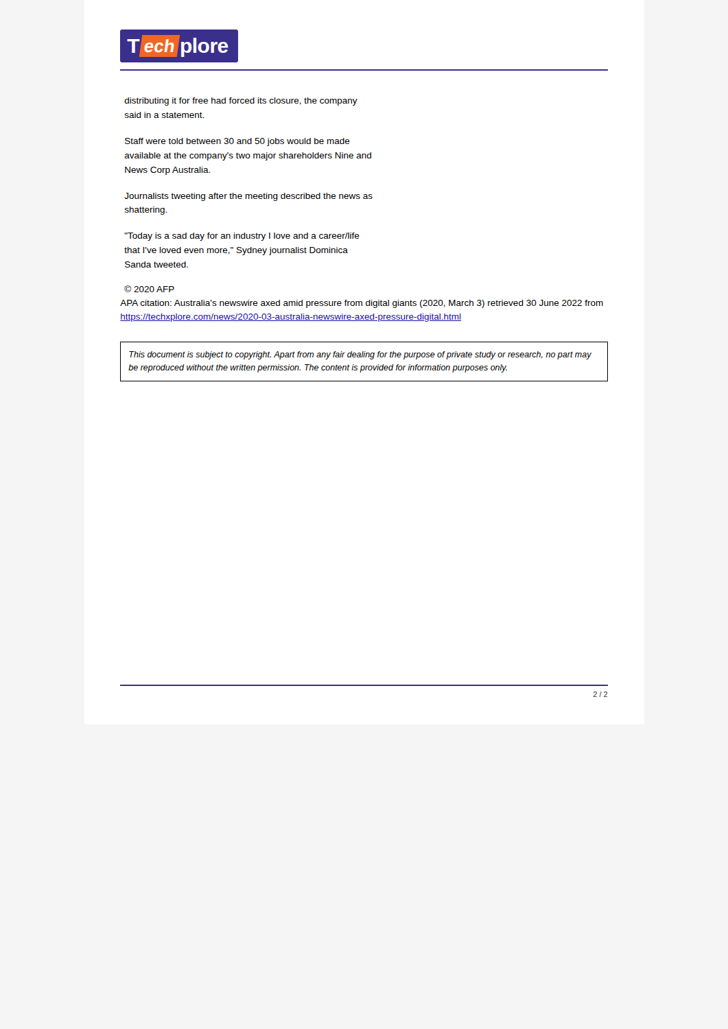Tech plore
distributing it for free had forced its closure, the company said in a statement.
Staff were told between 30 and 50 jobs would be made available at the company's two major shareholders Nine and News Corp Australia.
Journalists tweeting after the meeting described the news as shattering.
"Today is a sad day for an industry I love and a career/life that I've loved even more," Sydney journalist Dominica Sanda tweeted.
© 2020 AFP
APA citation: Australia's newswire axed amid pressure from digital giants (2020, March 3) retrieved 30 June 2022 from https://techxplore.com/news/2020-03-australia-newswire-axed-pressure-digital.html
This document is subject to copyright. Apart from any fair dealing for the purpose of private study or research, no part may be reproduced without the written permission. The content is provided for information purposes only.
2 / 2